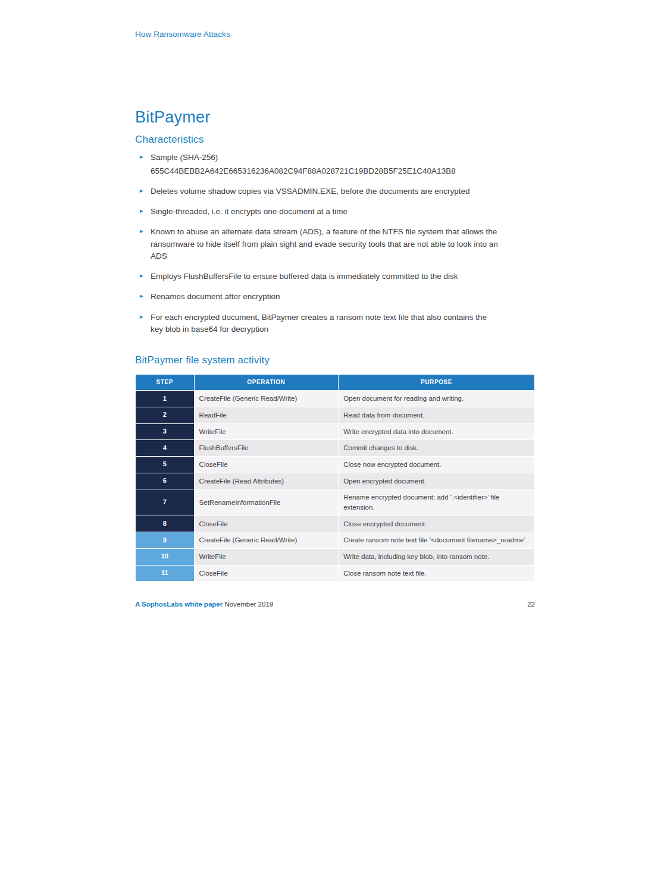How Ransomware Attacks
BitPaymer
Characteristics
Sample (SHA-256) 655C44BEBB2A642E665316236A082C94F88A028721C19BD28B5F25E1C40A13B8
Deletes volume shadow copies via VSSADMIN.EXE, before the documents are encrypted
Single-threaded, i.e. it encrypts one document at a time
Known to abuse an alternate data stream (ADS), a feature of the NTFS file system that allows the ransomware to hide itself from plain sight and evade security tools that are not able to look into an ADS
Employs FlushBuffersFile to ensure buffered data is immediately committed to the disk
Renames document after encryption
For each encrypted document, BitPaymer creates a ransom note text file that also contains the key blob in base64 for decryption
BitPaymer file system activity
| Step | Operation | Purpose |
| --- | --- | --- |
| 1 | CreateFile (Generic Read/Write) | Open document for reading and writing. |
| 2 | ReadFile | Read data from document. |
| 3 | WriteFile | Write encrypted data into document. |
| 4 | FlushBuffersFile | Commit changes to disk. |
| 5 | CloseFile | Close now encrypted document. |
| 6 | CreateFile (Read Attributes) | Open encrypted document. |
| 7 | SetRenameInformationFile | Rename encrypted document: add ‘.<identifier>’ file extension. |
| 8 | CloseFile | Close encrypted document. |
| 9 | CreateFile (Generic Read/Write) | Create ransom note text file ‘<document filename>_readme’. |
| 10 | WriteFile | Write data, including key blob, into ransom note. |
| 11 | CloseFile | Close ransom note text file. |
A SophosLabs white paper November 2019
22